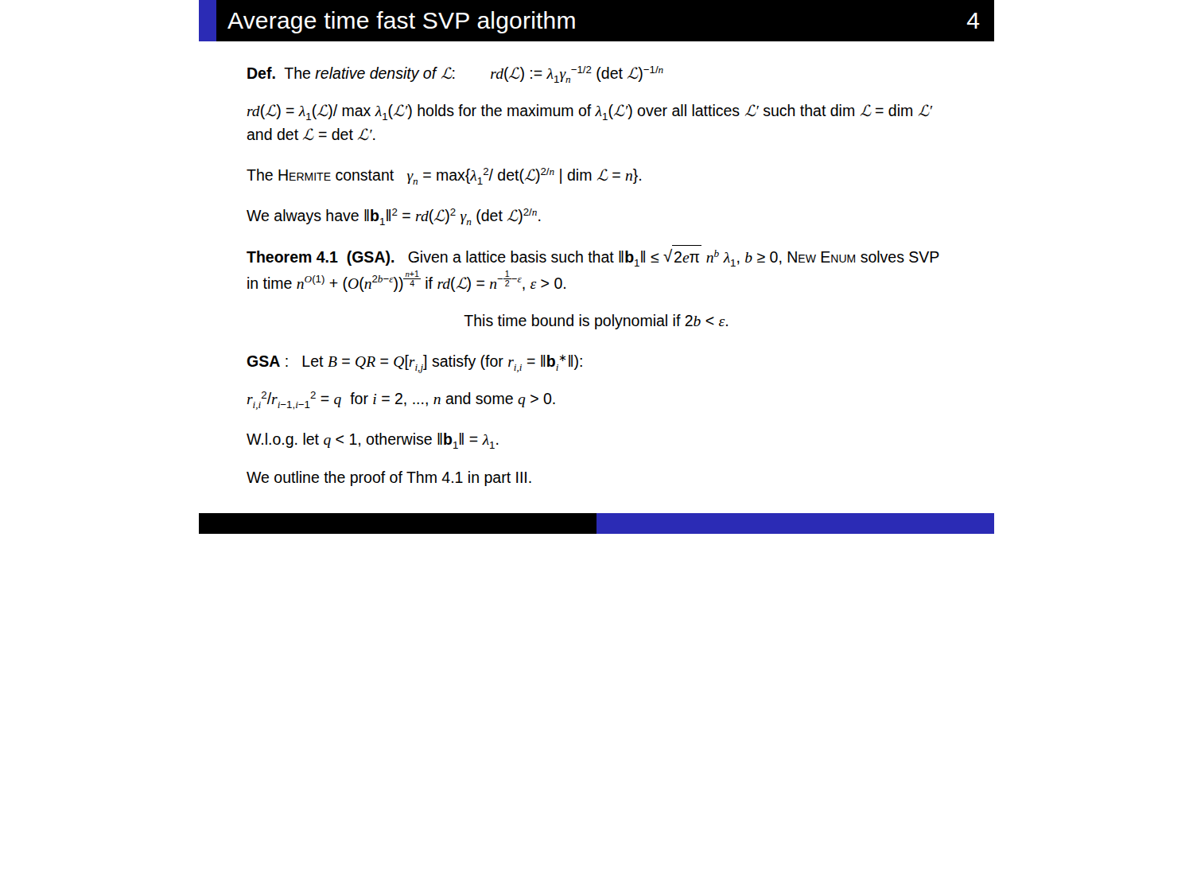Average time fast SVP algorithm
4
Def. The relative density of ℒ: rd(ℒ) := λ1γn−1/2 (det ℒ)−1/n
rd(ℒ) = λ1(ℒ)/ max λ1(ℒ′) holds for the maximum of λ1(ℒ′) over all lattices ℒ′ such that dim ℒ = dim ℒ′ and det ℒ = det ℒ′.
The Hermite constant γn = max{λ12/ det(ℒ)2/n | dim ℒ = n}.
We always have ‖b1‖2 = rd(ℒ)2 γn (det ℒ)2/n.
Theorem 4.1 (GSA). Given a lattice basis such that ‖b1‖ ≤ 2eπ nb λ1, b ≥ 0, New Enum solves SVP in time nO(1) + (O(n2b−ε))n+14 if rd(ℒ) = n−12−ε, ε > 0.
This time bound is polynomial if 2b < ε.
GSA : Let B = QR = Q[ri,j] satisfy (for ri,i = ‖bi∗‖):
ri,i2/ri−1,i−12 = q for i = 2, ..., n and some q > 0.
W.l.o.g. let q < 1, otherwise ‖b1‖ = λ1.
We outline the proof of Thm 4.1 in part III.